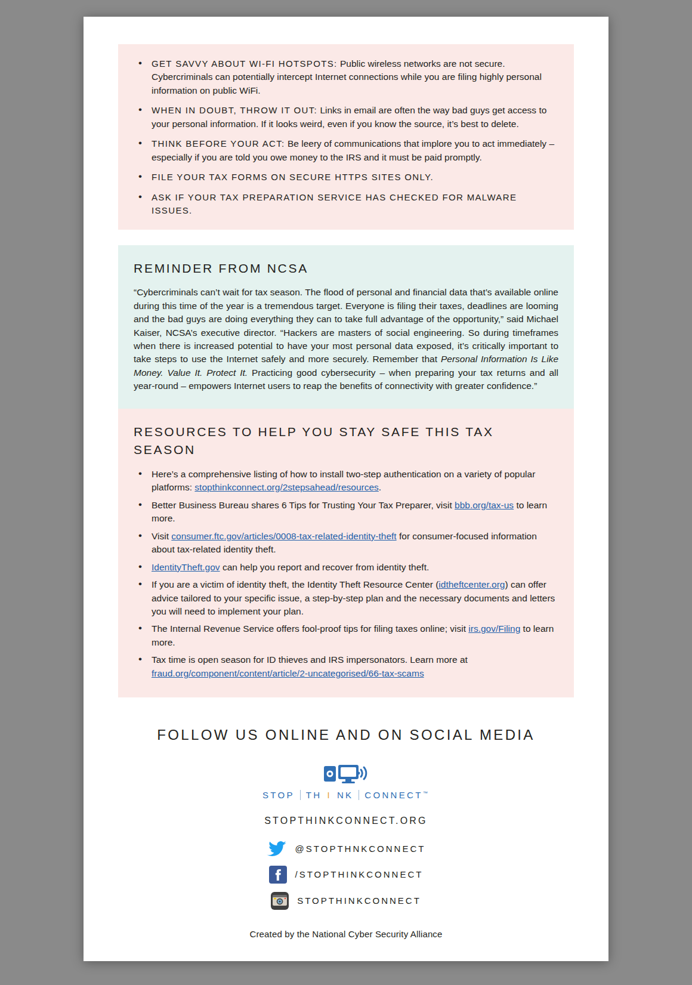Get savvy about Wi-Fi hotspots: Public wireless networks are not secure. Cybercriminals can potentially intercept Internet connections while you are filing highly personal information on public WiFi.
When in doubt, throw it out: Links in email are often the way bad guys get access to your personal information. If it looks weird, even if you know the source, it’s best to delete.
Think before your act: Be leery of communications that implore you to act immediately – especially if you are told you owe money to the IRS and it must be paid promptly.
File your tax forms on secure HTTPS sites only.
Ask if your tax preparation service has checked for malware issues.
Reminder from NCSA
“Cybercriminals can’t wait for tax season. The flood of personal and financial data that’s available online during this time of the year is a tremendous target. Everyone is filing their taxes, deadlines are looming and the bad guys are doing everything they can to take full advantage of the opportunity,” said Michael Kaiser, NCSA’s executive director. “Hackers are masters of social engineering. So during timeframes when there is increased potential to have your most personal data exposed, it’s critically important to take steps to use the Internet safely and more securely. Remember that Personal Information Is Like Money. Value It. Protect It. Practicing good cybersecurity – when preparing your tax returns and all year-round – empowers Internet users to reap the benefits of connectivity with greater confidence.”
Resources to help you stay safe this tax season
Here’s a comprehensive listing of how to install two-step authentication on a variety of popular platforms: stopthinkconnect.org/2stepsahead/resources.
Better Business Bureau shares 6 Tips for Trusting Your Tax Preparer, visit bbb.org/tax-us to learn more.
Visit consumer.ftc.gov/articles/0008-tax-related-identity-theft for consumer-focused information about tax-related identity theft.
IdentityTheft.gov can help you report and recover from identity theft.
If you are a victim of identity theft, the Identity Theft Resource Center (idtheftcenter.org) can offer advice tailored to your specific issue, a step-by-step plan and the necessary documents and letters you will need to implement your plan.
The Internal Revenue Service offers fool-proof tips for filing taxes online; visit irs.gov/Filing to learn more.
Tax time is open season for ID thieves and IRS impersonators. Learn more at fraud.org/component/content/article/2-uncategorised/66-tax-scams
Follow us online and on social media
STOP THINK CONNECT™
STOPTHINKCONNECT.ORG
@STOPTHNKCONNECT
/STOPTHINKCONNECT
STOPTHINKCONNECT
Created by the National Cyber Security Alliance